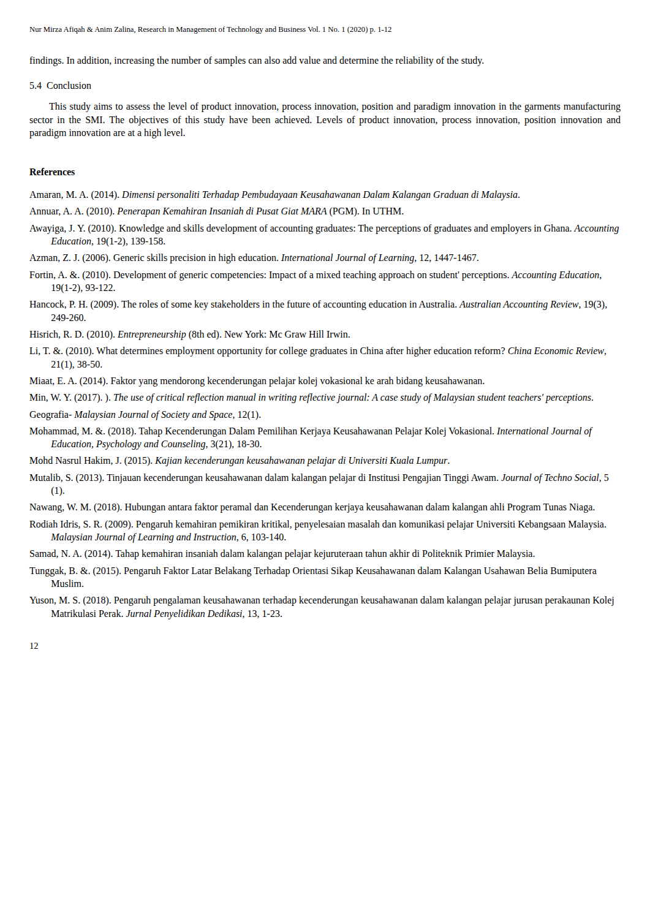Nur Mirza Afiqah & Anim Zalina, Research in Management of Technology and Business Vol. 1 No. 1 (2020) p. 1-12
findings. In addition, increasing the number of samples can also add value and determine the reliability of the study.
5.4 Conclusion
This study aims to assess the level of product innovation, process innovation, position and paradigm innovation in the garments manufacturing sector in the SMI. The objectives of this study have been achieved. Levels of product innovation, process innovation, position innovation and paradigm innovation are at a high level.
References
Amaran, M. A. (2014). Dimensi personaliti Terhadap Pembudayaan Keusahawanan Dalam Kalangan Graduan di Malaysia.
Annuar, A. A. (2010). Penerapan Kemahiran Insaniah di Pusat Giat MARA (PGM). In UTHM.
Awayiga, J. Y. (2010). Knowledge and skills development of accounting graduates: The perceptions of graduates and employers in Ghana. Accounting Education, 19(1-2), 139-158.
Azman, Z. J. (2006). Generic skills precision in high education. International Journal of Learning, 12, 1447-1467.
Fortin, A. &. (2010). Development of generic competencies: Impact of a mixed teaching approach on student' perceptions. Accounting Education, 19(1-2), 93-122.
Hancock, P. H. (2009). The roles of some key stakeholders in the future of accounting education in Australia. Australian Accounting Review, 19(3), 249-260.
Hisrich, R. D. (2010). Entrepreneurship (8th ed). New York: Mc Graw Hill Irwin.
Li, T. &. (2010). What determines employment opportunity for college graduates in China after higher education reform? China Economic Review, 21(1), 38-50.
Miaat, E. A. (2014). Faktor yang mendorong kecenderungan pelajar kolej vokasional ke arah bidang keusahawanan.
Min, W. Y. (2017). ). The use of critical reflection manual in writing reflective journal: A case study of Malaysian student teachers' perceptions.
Geografia- Malaysian Journal of Society and Space, 12(1).
Mohammad, M. &. (2018). Tahap Kecenderungan Dalam Pemilihan Kerjaya Keusahawanan Pelajar Kolej Vokasional. International Journal of Education, Psychology and Counseling, 3(21), 18-30.
Mohd Nasrul Hakim, J. (2015). Kajian kecenderungan keusahawanan pelajar di Universiti Kuala Lumpur.
Mutalib, S. (2013). Tinjauan kecenderungan keusahawanan dalam kalangan pelajar di Institusi Pengajian Tinggi Awam. Journal of Techno Social, 5 (1).
Nawang, W. M. (2018). Hubungan antara faktor peramal dan Kecenderungan kerjaya keusahawanan dalam kalangan ahli Program Tunas Niaga.
Rodiah Idris, S. R. (2009). Pengaruh kemahiran pemikiran kritikal, penyelesaian masalah dan komunikasi pelajar Universiti Kebangsaan Malaysia. Malaysian Journal of Learning and Instruction, 6, 103-140.
Samad, N. A. (2014). Tahap kemahiran insaniah dalam kalangan pelajar kejuruteraan tahun akhir di Politeknik Primier Malaysia.
Tunggak, B. &. (2015). Pengaruh Faktor Latar Belakang Terhadap Orientasi Sikap Keusahawanan dalam Kalangan Usahawan Belia Bumiputera Muslim.
Yuson, M. S. (2018). Pengaruh pengalaman keusahawanan terhadap kecenderungan keusahawanan dalam kalangan pelajar jurusan perakaunan Kolej Matrikulasi Perak. Jurnal Penyelidikan Dedikasi, 13, 1-23.
12